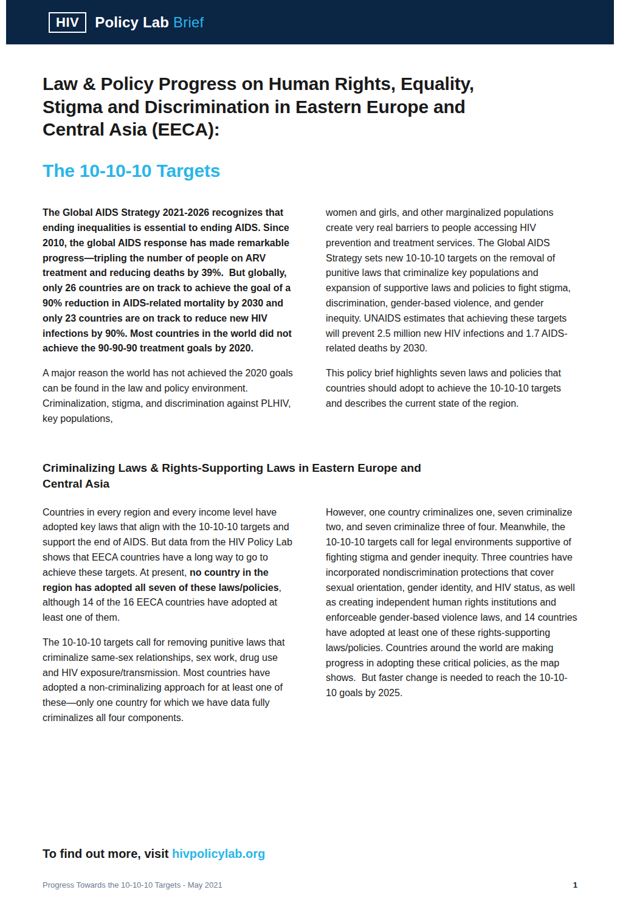HIV Policy Lab Brief
Law & Policy Progress on Human Rights, Equality, Stigma and Discrimination in Eastern Europe and Central Asia (EECA):
The 10-10-10 Targets
The Global AIDS Strategy 2021-2026 recognizes that ending inequalities is essential to ending AIDS. Since 2010, the global AIDS response has made remarkable progress—tripling the number of people on ARV treatment and reducing deaths by 39%. But globally, only 26 countries are on track to achieve the goal of a 90% reduction in AIDS-related mortality by 2030 and only 23 countries are on track to reduce new HIV infections by 90%. Most countries in the world did not achieve the 90-90-90 treatment goals by 2020.
A major reason the world has not achieved the 2020 goals can be found in the law and policy environment. Criminalization, stigma, and discrimination against PLHIV, key populations,
women and girls, and other marginalized populations create very real barriers to people accessing HIV prevention and treatment services. The Global AIDS Strategy sets new 10-10-10 targets on the removal of punitive laws that criminalize key populations and expansion of supportive laws and policies to fight stigma, discrimination, gender-based violence, and gender inequity. UNAIDS estimates that achieving these targets will prevent 2.5 million new HIV infections and 1.7 AIDS-related deaths by 2030.
This policy brief highlights seven laws and policies that countries should adopt to achieve the 10-10-10 targets and describes the current state of the region.
Criminalizing Laws & Rights-Supporting Laws in Eastern Europe and Central Asia
Countries in every region and every income level have adopted key laws that align with the 10-10-10 targets and support the end of AIDS. But data from the HIV Policy Lab shows that EECA countries have a long way to go to achieve these targets. At present, no country in the region has adopted all seven of these laws/policies, although 14 of the 16 EECA countries have adopted at least one of them.
The 10-10-10 targets call for removing punitive laws that criminalize same-sex relationships, sex work, drug use and HIV exposure/transmission. Most countries have adopted a non-criminalizing approach for at least one of these—only one country for which we have data fully criminalizes all four components.
However, one country criminalizes one, seven criminalize two, and seven criminalize three of four. Meanwhile, the 10-10-10 targets call for legal environments supportive of fighting stigma and gender inequity. Three countries have incorporated nondiscrimination protections that cover sexual orientation, gender identity, and HIV status, as well as creating independent human rights institutions and enforceable gender-based violence laws, and 14 countries have adopted at least one of these rights-supporting laws/policies. Countries around the world are making progress in adopting these critical policies, as the map shows. But faster change is needed to reach the 10-10-10 goals by 2025.
To find out more, visit hivpolicylab.org
Progress Towards the 10-10-10 Targets - May 2021 1